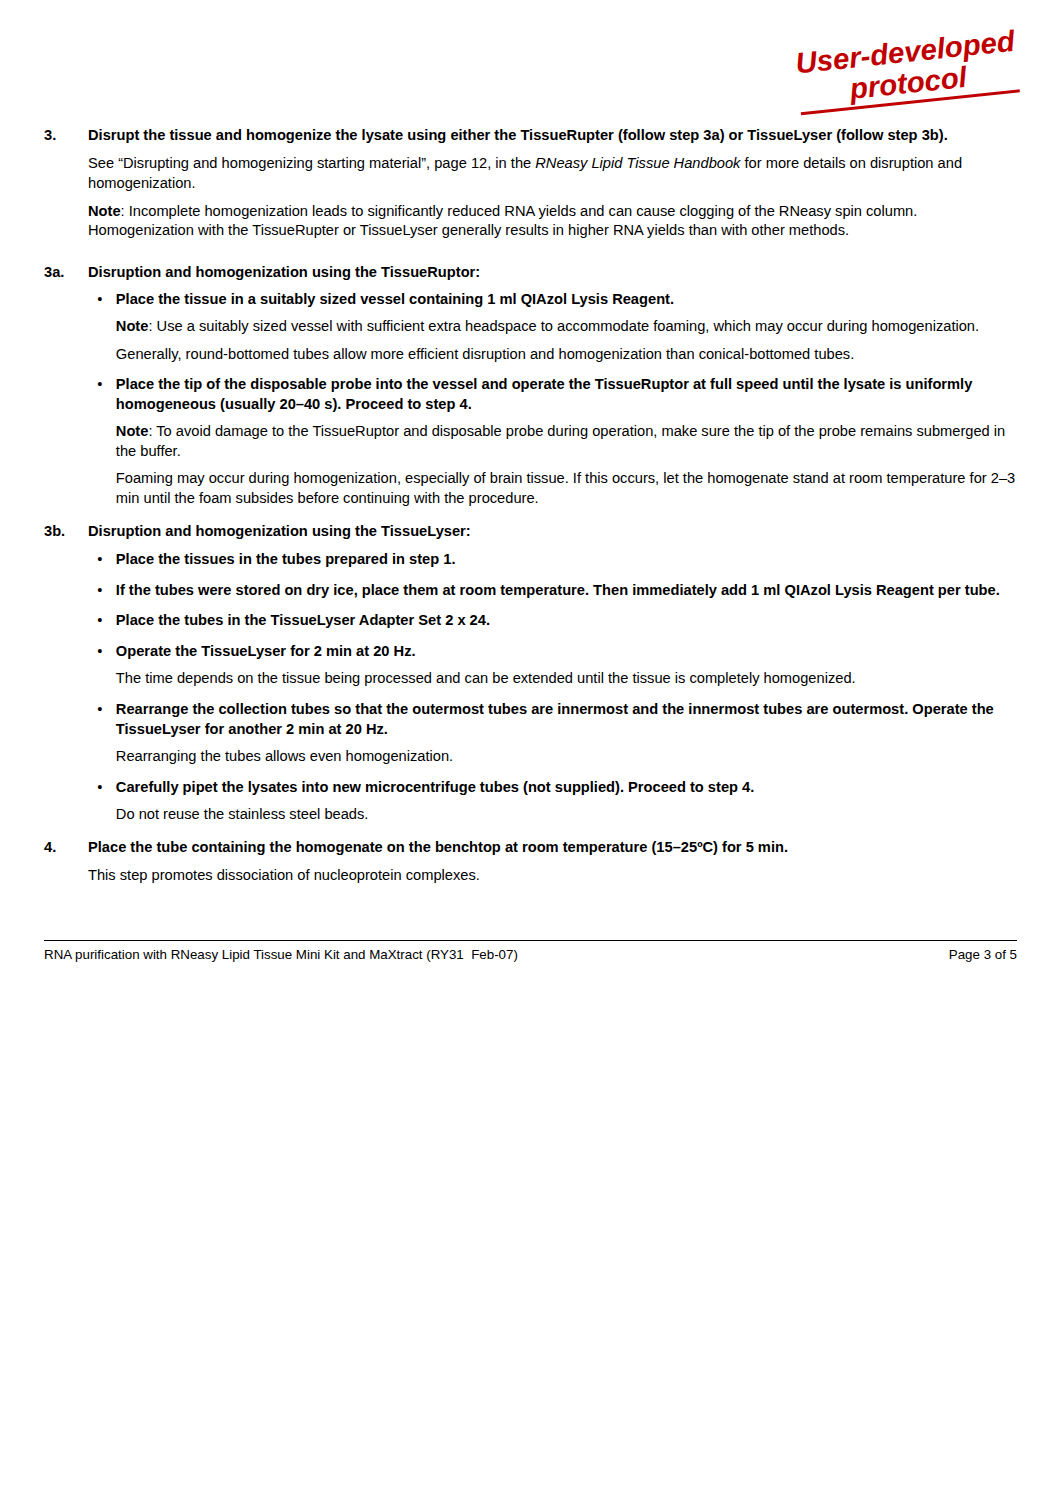User-developed
protocol
3.
Disrupt the tissue and homogenize the lysate using either the TissueRupter (follow step 3a) or TissueLyser (follow step 3b).
See “Disrupting and homogenizing starting material”, page 12, in the RNeasy Lipid Tissue Handbook for more details on disruption and homogenization.
Note: Incomplete homogenization leads to significantly reduced RNA yields and can cause clogging of the RNeasy spin column. Homogenization with the TissueRupter or TissueLyser generally results in higher RNA yields than with other methods.
3a.
Disruption and homogenization using the TissueRuptor:
•
Place the tissue in a suitably sized vessel containing 1 ml QIAzol Lysis Reagent.
Note: Use a suitably sized vessel with sufficient extra headspace to accommodate foaming, which may occur during homogenization.
Generally, round-bottomed tubes allow more efficient disruption and homogenization than conical-bottomed tubes.
•
Place the tip of the disposable probe into the vessel and operate the TissueRuptor at full speed until the lysate is uniformly homogeneous (usually 20–40 s). Proceed to step 4.
Note: To avoid damage to the TissueRuptor and disposable probe during operation, make sure the tip of the probe remains submerged in the buffer.
Foaming may occur during homogenization, especially of brain tissue. If this occurs, let the homogenate stand at room temperature for 2–3 min until the foam subsides before continuing with the procedure.
3b.
Disruption and homogenization using the TissueLyser:
•
Place the tissues in the tubes prepared in step 1.
•
If the tubes were stored on dry ice, place them at room temperature. Then immediately add 1 ml QIAzol Lysis Reagent per tube.
•
Place the tubes in the TissueLyser Adapter Set 2 x 24.
•
Operate the TissueLyser for 2 min at 20 Hz.
The time depends on the tissue being processed and can be extended until the tissue is completely homogenized.
•
Rearrange the collection tubes so that the outermost tubes are innermost and the innermost tubes are outermost. Operate the TissueLyser for another 2 min at 20 Hz.
Rearranging the tubes allows even homogenization.
•
Carefully pipet the lysates into new microcentrifuge tubes (not supplied). Proceed to step 4.
Do not reuse the stainless steel beads.
4.
Place the tube containing the homogenate on the benchtop at room temperature (15–25ºC) for 5 min.
This step promotes dissociation of nucleoprotein complexes.
RNA purification with RNeasy Lipid Tissue Mini Kit and MaXtract (RY31 Feb-07) Page 3 of 5